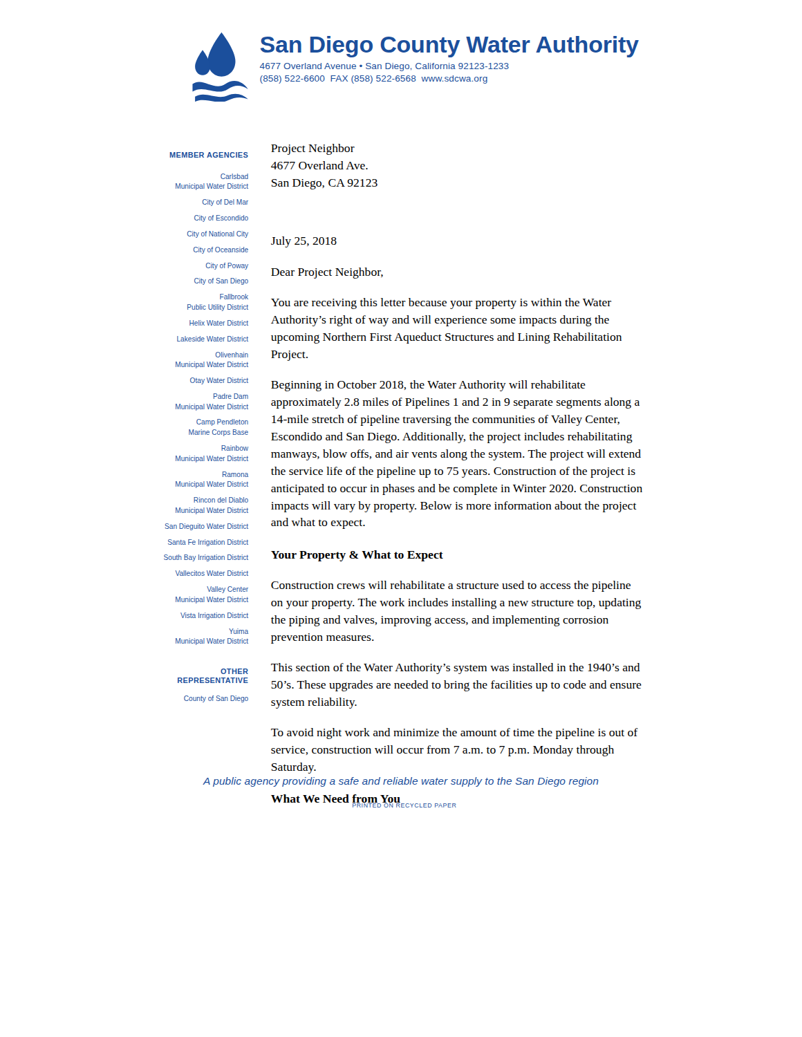San Diego County Water Authority
4677 Overland Avenue • San Diego, California 92123-1233
(858) 522-6600 FAX (858) 522-6568 www.sdcwa.org
Member Agencies
Carlsbad
Municipal Water District
City of Del Mar
City of Escondido
City of National City
City of Oceanside
City of Poway
City of San Diego
Fallbrook
Public Utility District
Helix Water District
Lakeside Water District
Olivenhain
Municipal Water District
Otay Water District
Padre Dam
Municipal Water District
Camp Pendleton
Marine Corps Base
Rainbow
Municipal Water District
Ramona
Municipal Water District
Rincon del Diablo
Municipal Water District
San Dieguito Water District
Santa Fe Irrigation District
South Bay Irrigation District
Vallecitos Water District
Valley Center
Municipal Water District
Vista Irrigation District
Yuima
Municipal Water District
Other
Representative
County of San Diego
Project Neighbor
4677 Overland Ave.
San Diego, CA 92123
July 25, 2018
Dear Project Neighbor,
You are receiving this letter because your property is within the Water Authority’s right of way and will experience some impacts during the upcoming Northern First Aqueduct Structures and Lining Rehabilitation Project.
Beginning in October 2018, the Water Authority will rehabilitate approximately 2.8 miles of Pipelines 1 and 2 in 9 separate segments along a 14-mile stretch of pipeline traversing the communities of Valley Center, Escondido and San Diego. Additionally, the project includes rehabilitating manways, blow offs, and air vents along the system. The project will extend the service life of the pipeline up to 75 years. Construction of the project is anticipated to occur in phases and be complete in Winter 2020. Construction impacts will vary by property. Below is more information about the project and what to expect.
Your Property & What to Expect
Construction crews will rehabilitate a structure used to access the pipeline on your property. The work includes installing a new structure top, updating the piping and valves, improving access, and implementing corrosion prevention measures.
This section of the Water Authority’s system was installed in the 1940’s and 50’s. These upgrades are needed to bring the facilities up to code and ensure system reliability.
To avoid night work and minimize the amount of time the pipeline is out of service, construction will occur from 7 a.m. to 7 p.m. Monday through Saturday.
What We Need from You
A public agency providing a safe and reliable water supply to the San Diego region
PRINTED ON RECYCLED PAPER